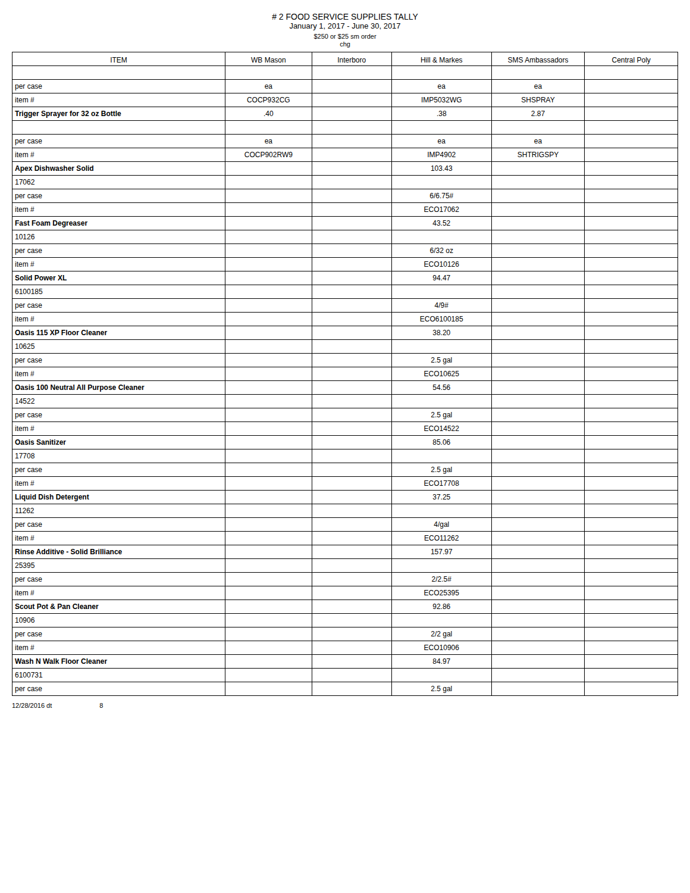# 2 FOOD SERVICE SUPPLIES TALLY
January 1, 2017 - June 30, 2017
$250 or $25 sm order
chg
| ITEM | WB Mason | Interboro | Hill & Markes | SMS Ambassadors | Central Poly |
| --- | --- | --- | --- | --- | --- |
| per case | ea | | ea | ea | |
| item # | COCP932CG | | IMP5032WG | SHSPRAY | |
| Trigger Sprayer for 32 oz Bottle | .40 | | .38 | 2.87 | |
| per case | ea | | ea | ea | |
| item # | COCP902RW9 | | IMP4902 | SHTRIGSPY | |
| Apex Dishwasher Solid | | | 103.43 | | |
| 17062 | | | | | |
| per case | | | 6/6.75# | | |
| item # | | | ECO17062 | | |
| Fast Foam Degreaser | | | 43.52 | | |
| 10126 | | | | | |
| per case | | | 6/32 oz | | |
| item # | | | ECO10126 | | |
| Solid Power XL | | | 94.47 | | |
| 6100185 | | | | | |
| per case | | | 4/9# | | |
| item # | | | ECO6100185 | | |
| Oasis 115 XP Floor Cleaner | | | 38.20 | | |
| 10625 | | | | | |
| per case | | | 2.5 gal | | |
| item # | | | ECO10625 | | |
| Oasis 100 Neutral All Purpose Cleaner | | | 54.56 | | |
| 14522 | | | | | |
| per case | | | 2.5 gal | | |
| item # | | | ECO14522 | | |
| Oasis Sanitizer | | | 85.06 | | |
| 17708 | | | | | |
| per case | | | 2.5 gal | | |
| item # | | | ECO17708 | | |
| Liquid Dish Detergent | | | 37.25 | | |
| 11262 | | | | | |
| per case | | | 4/gal | | |
| item # | | | ECO11262 | | |
| Rinse Additive - Solid Brilliance | | | 157.97 | | |
| 25395 | | | | | |
| per case | | | 2/2.5# | | |
| item # | | | ECO25395 | | |
| Scout Pot & Pan Cleaner | | | 92.86 | | |
| 10906 | | | | | |
| per case | | | 2/2 gal | | |
| item # | | | ECO10906 | | |
| Wash N Walk Floor Cleaner | | | 84.97 | | |
| 6100731 | | | | | |
| per case | | | 2.5 gal | | |
12/28/2016 dt 8